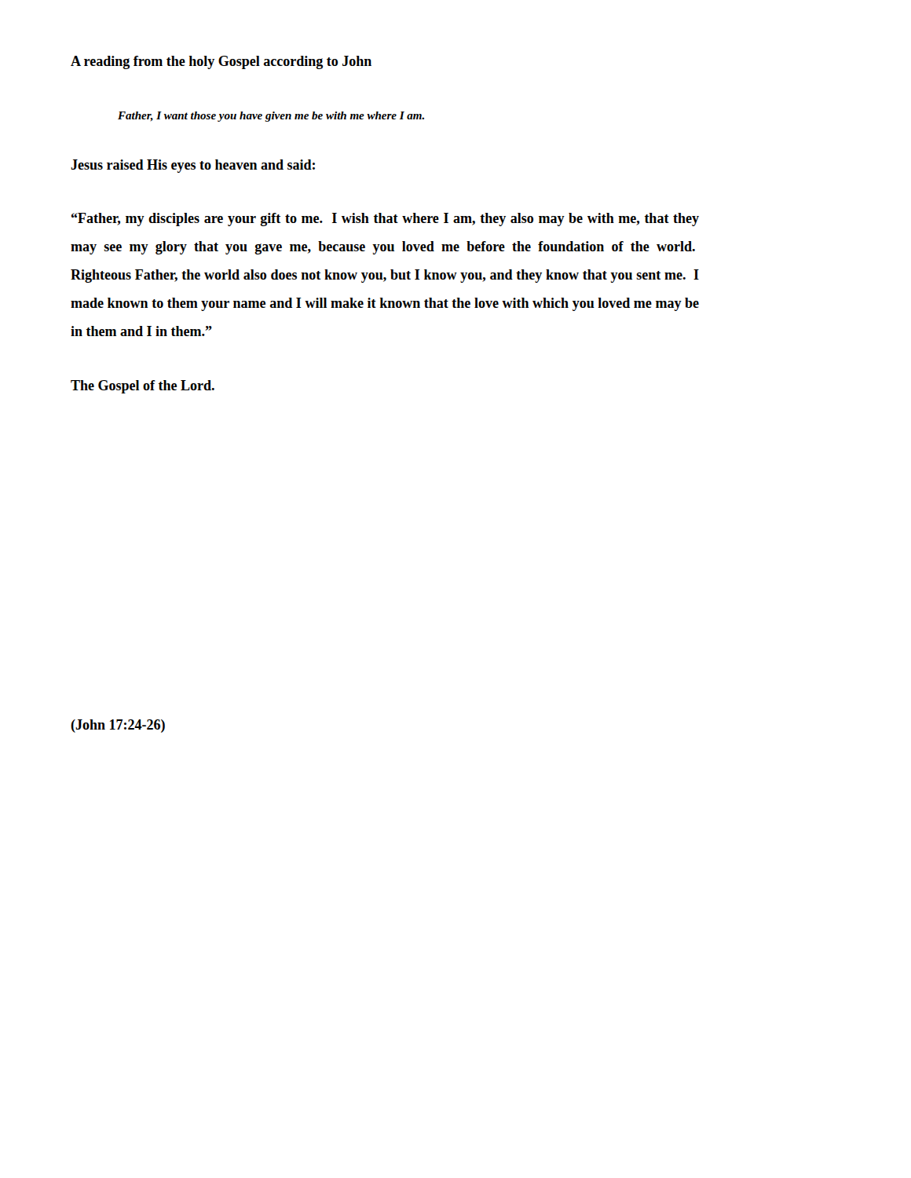A reading from the holy Gospel according to John
Father, I want those you have given me be with me where I am.
Jesus raised His eyes to heaven and said:
“Father, my disciples are your gift to me. I wish that where I am, they also may be with me, that they may see my glory that you gave me, because you loved me before the foundation of the world. Righteous Father, the world also does not know you, but I know you, and they know that you sent me. I made known to them your name and I will make it known that the love with which you loved me may be in them and I in them.”
The Gospel of the Lord.
(John 17:24-26)